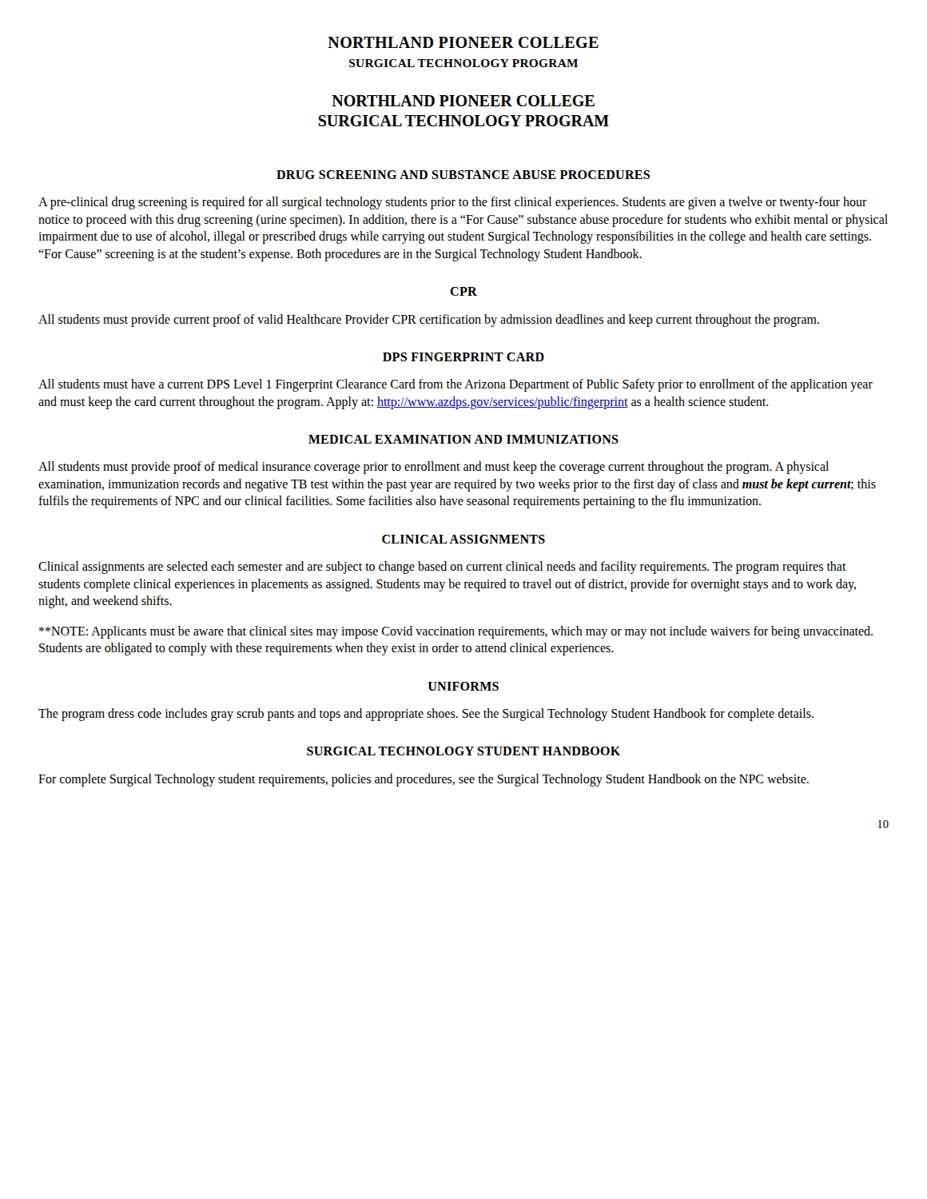NORTHLAND PIONEER COLLEGE
SURGICAL TECHNOLOGY PROGRAM
NORTHLAND PIONEER COLLEGE
SURGICAL TECHNOLOGY PROGRAM
DRUG SCREENING AND SUBSTANCE ABUSE PROCEDURES
A pre-clinical drug screening is required for all surgical technology students prior to the first clinical experiences. Students are given a twelve or twenty-four hour notice to proceed with this drug screening (urine specimen). In addition, there is a “For Cause” substance abuse procedure for students who exhibit mental or physical impairment due to use of alcohol, illegal or prescribed drugs while carrying out student Surgical Technology responsibilities in the college and health care settings. “For Cause” screening is at the student’s expense. Both procedures are in the Surgical Technology Student Handbook.
CPR
All students must provide current proof of valid Healthcare Provider CPR certification by admission deadlines and keep current throughout the program.
DPS FINGERPRINT CARD
All students must have a current DPS Level 1 Fingerprint Clearance Card from the Arizona Department of Public Safety prior to enrollment of the application year and must keep the card current throughout the program. Apply at: http://www.azdps.gov/services/public/fingerprint as a health science student.
MEDICAL EXAMINATION AND IMMUNIZATIONS
All students must provide proof of medical insurance coverage prior to enrollment and must keep the coverage current throughout the program. A physical examination, immunization records and negative TB test within the past year are required by two weeks prior to the first day of class and must be kept current; this fulfils the requirements of NPC and our clinical facilities. Some facilities also have seasonal requirements pertaining to the flu immunization.
CLINICAL ASSIGNMENTS
Clinical assignments are selected each semester and are subject to change based on current clinical needs and facility requirements. The program requires that students complete clinical experiences in placements as assigned. Students may be required to travel out of district, provide for overnight stays and to work day, night, and weekend shifts.
**NOTE: Applicants must be aware that clinical sites may impose Covid vaccination requirements, which may or may not include waivers for being unvaccinated. Students are obligated to comply with these requirements when they exist in order to attend clinical experiences.
UNIFORMS
The program dress code includes gray scrub pants and tops and appropriate shoes. See the Surgical Technology Student Handbook for complete details.
SURGICAL TECHNOLOGY STUDENT HANDBOOK
For complete Surgical Technology student requirements, policies and procedures, see the Surgical Technology Student Handbook on the NPC website.
10